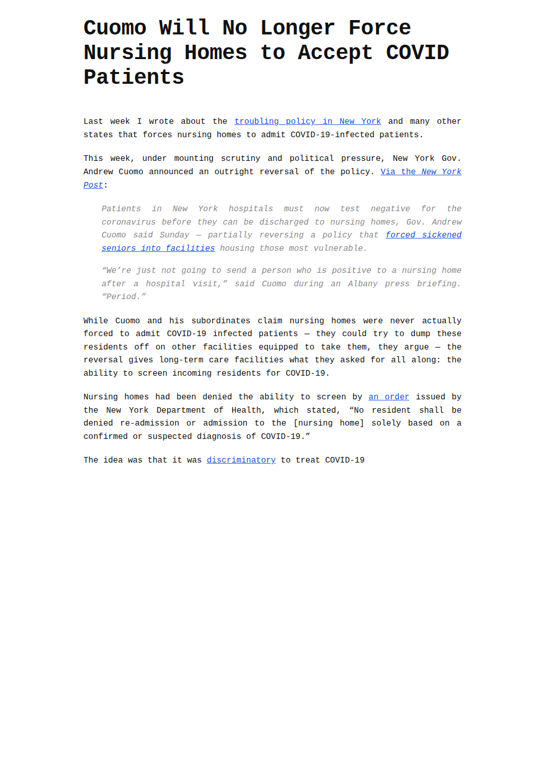Cuomo Will No Longer Force Nursing Homes to Accept COVID Patients
Last week I wrote about the troubling policy in New York and many other states that forces nursing homes to admit COVID-19-infected patients.
This week, under mounting scrutiny and political pressure, New York Gov. Andrew Cuomo announced an outright reversal of the policy. Via the New York Post:
Patients in New York hospitals must now test negative for the coronavirus before they can be discharged to nursing homes, Gov. Andrew Cuomo said Sunday — partially reversing a policy that forced sickened seniors into facilities housing those most vulnerable.
“We’re just not going to send a person who is positive to a nursing home after a hospital visit,” said Cuomo during an Albany press briefing. “Period.”
While Cuomo and his subordinates claim nursing homes were never actually forced to admit COVID-19 infected patients — they could try to dump these residents off on other facilities equipped to take them, they argue — the reversal gives long-term care facilities what they asked for all along: the ability to screen incoming residents for COVID-19.
Nursing homes had been denied the ability to screen by an order issued by the New York Department of Health, which stated, “No resident shall be denied re-admission or admission to the [nursing home] solely based on a confirmed or suspected diagnosis of COVID-19.”
The idea was that it was discriminatory to treat COVID-19